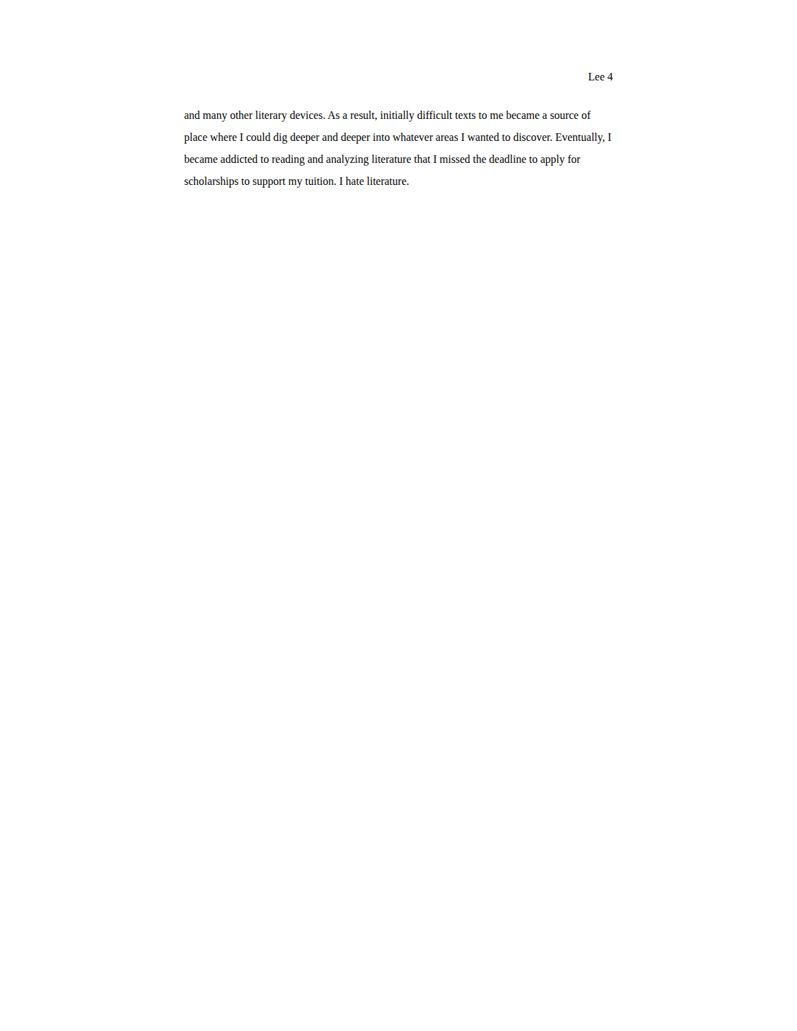Lee 4
and many other literary devices. As a result, initially difficult texts to me became a source of place where I could dig deeper and deeper into whatever areas I wanted to discover. Eventually, I became addicted to reading and analyzing literature that I missed the deadline to apply for scholarships to support my tuition. I hate literature.